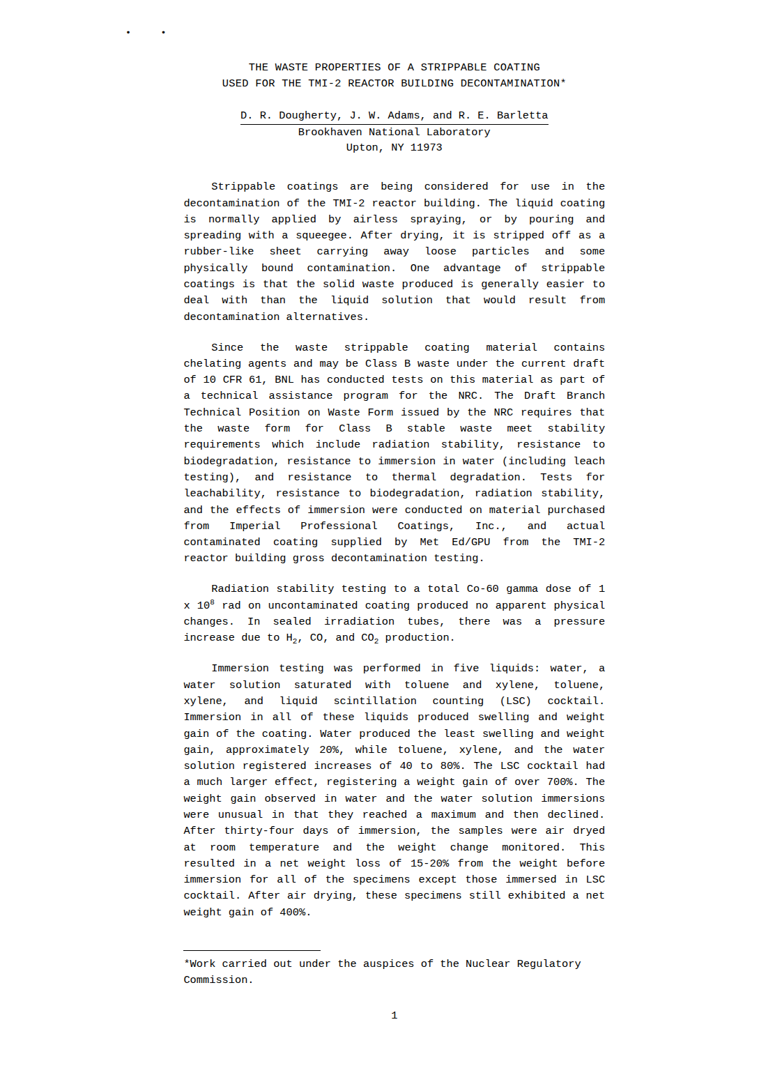• •
THE WASTE PROPERTIES OF A STRIPPABLE COATING
USED FOR THE TMI-2 REACTOR BUILDING DECONTAMINATION*
D. R. Dougherty, J. W. Adams, and R. E. Barletta
Brookhaven National Laboratory
Upton, NY 11973
Strippable coatings are being considered for use in the decontamination of the TMI-2 reactor building. The liquid coating is normally applied by airless spraying, or by pouring and spreading with a squeegee. After drying, it is stripped off as a rubber-like sheet carrying away loose particles and some physically bound contamination. One advantage of strippable coatings is that the solid waste produced is generally easier to deal with than the liquid solution that would result from decontamination alternatives.
Since the waste strippable coating material contains chelating agents and may be Class B waste under the current draft of 10 CFR 61, BNL has conducted tests on this material as part of a technical assistance program for the NRC. The Draft Branch Technical Position on Waste Form issued by the NRC requires that the waste form for Class B stable waste meet stability requirements which include radiation stability, resistance to biodegradation, resistance to immersion in water (including leach testing), and resistance to thermal degradation. Tests for leachability, resistance to biodegradation, radiation stability, and the effects of immersion were conducted on material purchased from Imperial Professional Coatings, Inc., and actual contaminated coating supplied by Met Ed/GPU from the TMI-2 reactor building gross decontamination testing.
Radiation stability testing to a total Co-60 gamma dose of 1 x 108 rad on uncontaminated coating produced no apparent physical changes. In sealed irradiation tubes, there was a pressure increase due to H2, CO, and CO2 production.
Immersion testing was performed in five liquids: water, a water solution saturated with toluene and xylene, toluene, xylene, and liquid scintillation counting (LSC) cocktail. Immersion in all of these liquids produced swelling and weight gain of the coating. Water produced the least swelling and weight gain, approximately 20%, while toluene, xylene, and the water solution registered increases of 40 to 80%. The LSC cocktail had a much larger effect, registering a weight gain of over 700%. The weight gain observed in water and the water solution immersions were unusual in that they reached a maximum and then declined. After thirty-four days of immersion, the samples were air dryed at room temperature and the weight change monitored. This resulted in a net weight loss of 15-20% from the weight before immersion for all of the specimens except those immersed in LSC cocktail. After air drying, these specimens still exhibited a net weight gain of 400%.
*Work carried out under the auspices of the Nuclear Regulatory Commission.
1